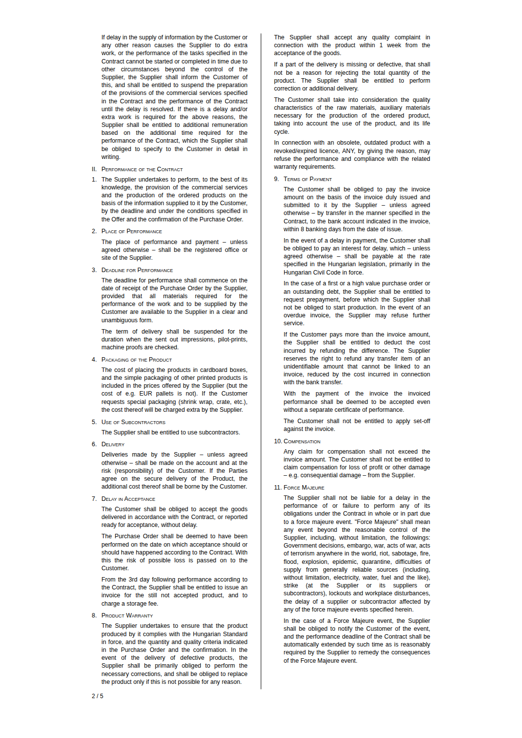If delay in the supply of information by the Customer or any other reason causes the Supplier to do extra work, or the performance of the tasks specified in the Contract cannot be started or completed in time due to other circumstances beyond the control of the Supplier, the Supplier shall inform the Customer of this, and shall be entitled to suspend the preparation of the provisions of the commercial services specified in the Contract and the performance of the Contract until the delay is resolved. If there is a delay and/or extra work is required for the above reasons, the Supplier shall be entitled to additional remuneration based on the additional time required for the performance of the Contract, which the Supplier shall be obliged to specify to the Customer in detail in writing.
II. Performance of the Contract
1. The Supplier undertakes to perform, to the best of its knowledge, the provision of the commercial services and the production of the ordered products on the basis of the information supplied to it by the Customer, by the deadline and under the conditions specified in the Offer and the confirmation of the Purchase Order.
2. Place of Performance
The place of performance and payment – unless agreed otherwise – shall be the registered office or site of the Supplier.
3. Deadline for Performance
The deadline for performance shall commence on the date of receipt of the Purchase Order by the Supplier, provided that all materials required for the performance of the work and to be supplied by the Customer are available to the Supplier in a clear and unambiguous form.
The term of delivery shall be suspended for the duration when the sent out impressions, pilot-prints, machine proofs are checked.
4. Packaging of the Product
The cost of placing the products in cardboard boxes, and the simple packaging of other printed products is included in the prices offered by the Supplier (but the cost of e.g. EUR pallets is not). If the Customer requests special packaging (shrink wrap, crate, etc.), the cost thereof will be charged extra by the Supplier.
5. Use of Subcontractors
The Supplier shall be entitled to use subcontractors.
6. Delivery
Deliveries made by the Supplier – unless agreed otherwise – shall be made on the account and at the risk (responsibility) of the Customer. If the Parties agree on the secure delivery of the Product, the additional cost thereof shall be borne by the Customer.
7. Delay in Acceptance
The Customer shall be obliged to accept the goods delivered in accordance with the Contract, or reported ready for acceptance, without delay.
The Purchase Order shall be deemed to have been performed on the date on which acceptance should or should have happened according to the Contract. With this the risk of possible loss is passed on to the Customer.
From the 3rd day following performance according to the Contract, the Supplier shall be entitled to issue an invoice for the still not accepted product, and to charge a storage fee.
8. Product Warranty
The Supplier undertakes to ensure that the product produced by it complies with the Hungarian Standard in force, and the quantity and quality criteria indicated in the Purchase Order and the confirmation. In the event of the delivery of defective products, the Supplier shall be primarily obliged to perform the necessary corrections, and shall be obliged to replace the product only if this is not possible for any reason.
The Supplier shall accept any quality complaint in connection with the product within 1 week from the acceptance of the goods.
If a part of the delivery is missing or defective, that shall not be a reason for rejecting the total quantity of the product. The Supplier shall be entitled to perform correction or additional delivery.
The Customer shall take into consideration the quality characteristics of the raw materials, auxiliary materials necessary for the production of the ordered product, taking into account the use of the product, and its life cycle.
In connection with an obsolete, outdated product with a revoked/expired licence, ANY, by giving the reason, may refuse the performance and compliance with the related warranty requirements.
9. Terms of Payment
The Customer shall be obliged to pay the invoice amount on the basis of the invoice duly issued and submitted to it by the Supplier – unless agreed otherwise – by transfer in the manner specified in the Contract, to the bank account indicated in the invoice, within 8 banking days from the date of issue.
In the event of a delay in payment, the Customer shall be obliged to pay an interest for delay, which – unless agreed otherwise – shall be payable at the rate specified in the Hungarian legislation, primarily in the Hungarian Civil Code in force.
In the case of a first or a high value purchase order or an outstanding debt, the Supplier shall be entitled to request prepayment, before which the Supplier shall not be obliged to start production. In the event of an overdue invoice, the Supplier may refuse further service.
If the Customer pays more than the invoice amount, the Supplier shall be entitled to deduct the cost incurred by refunding the difference. The Supplier reserves the right to refund any transfer item of an unidentifiable amount that cannot be linked to an invoice, reduced by the cost incurred in connection with the bank transfer.
With the payment of the invoice the invoiced performance shall be deemed to be accepted even without a separate certificate of performance.
The Customer shall not be entitled to apply set-off against the invoice.
10. Compensation
Any claim for compensation shall not exceed the invoice amount. The Customer shall not be entitled to claim compensation for loss of profit or other damage – e.g. consequential damage – from the Supplier.
11. Force Majeure
The Supplier shall not be liable for a delay in the performance of or failure to perform any of its obligations under the Contract in whole or in part due to a force majeure event. "Force Majeure" shall mean any event beyond the reasonable control of the Supplier, including, without limitation, the followings: Government decisions, embargo, war, acts of war, acts of terrorism anywhere in the world, riot, sabotage, fire, flood, explosion, epidemic, quarantine, difficulties of supply from generally reliable sources (including, without limitation, electricity, water, fuel and the like), strike (at the Supplier or its suppliers or subcontractors), lockouts and workplace disturbances, the delay of a supplier or subcontractor affected by any of the force majeure events specified herein.
In the case of a Force Majeure event, the Supplier shall be obliged to notify the Customer of the event, and the performance deadline of the Contract shall be automatically extended by such time as is reasonably required by the Supplier to remedy the consequences of the Force Majeure event.
2 / 5